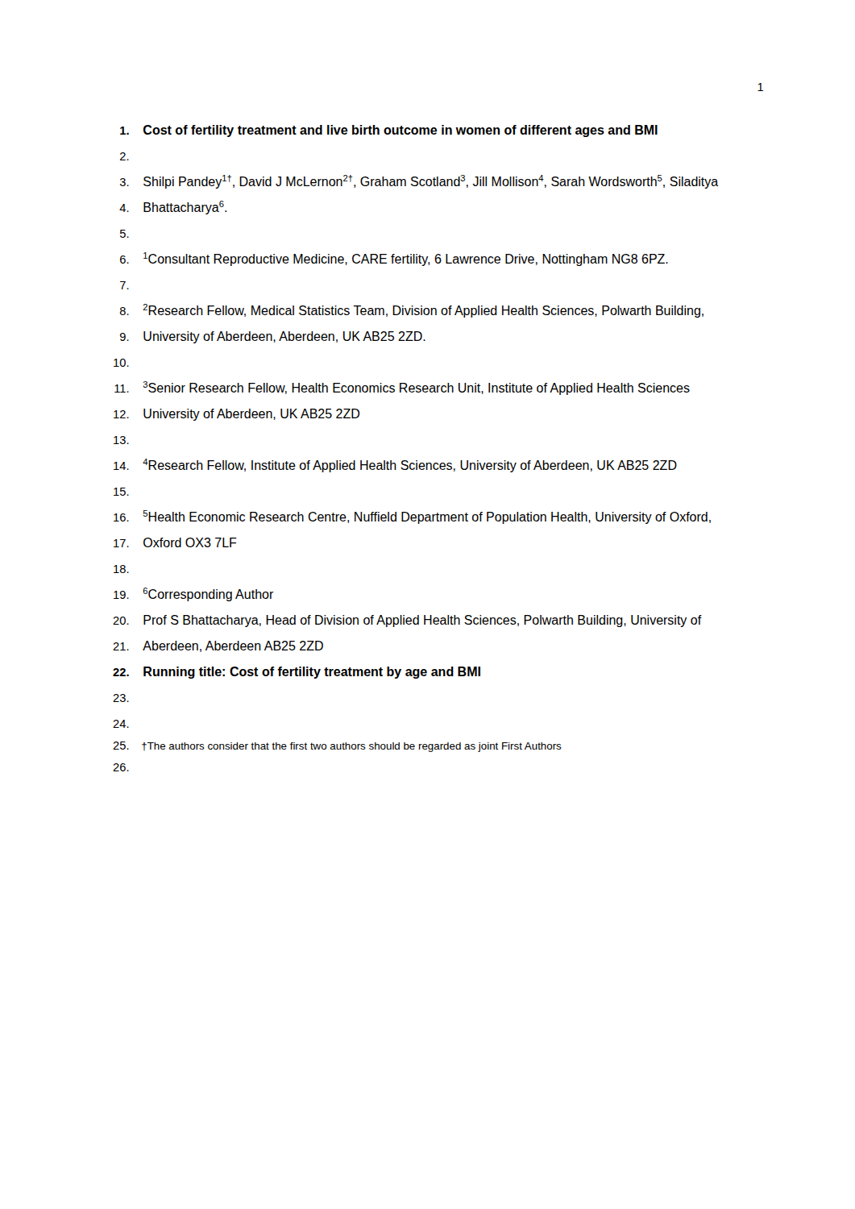1
Cost of fertility treatment and live birth outcome in women of different ages and BMI
Shilpi Pandey1†, David J McLernon2†, Graham Scotland3, Jill Mollison4, Sarah Wordsworth5, Siladitya
Bhattacharya6.
1Consultant Reproductive Medicine, CARE fertility, 6 Lawrence Drive, Nottingham NG8 6PZ.
2Research Fellow, Medical Statistics Team, Division of Applied Health Sciences, Polwarth Building,
University of Aberdeen, Aberdeen, UK AB25 2ZD.
3Senior Research Fellow, Health Economics Research Unit, Institute of Applied Health Sciences
University of Aberdeen, UK AB25 2ZD
4Research Fellow, Institute of Applied Health Sciences, University of Aberdeen, UK AB25 2ZD
5Health Economic Research Centre, Nuffield Department of Population Health, University of Oxford,
Oxford OX3 7LF
6Corresponding Author
Prof S Bhattacharya, Head of Division of Applied Health Sciences, Polwarth Building, University of
Aberdeen, Aberdeen AB25 2ZD
Running title: Cost of fertility treatment by age and BMI
†The authors consider that the first two authors should be regarded as joint First Authors